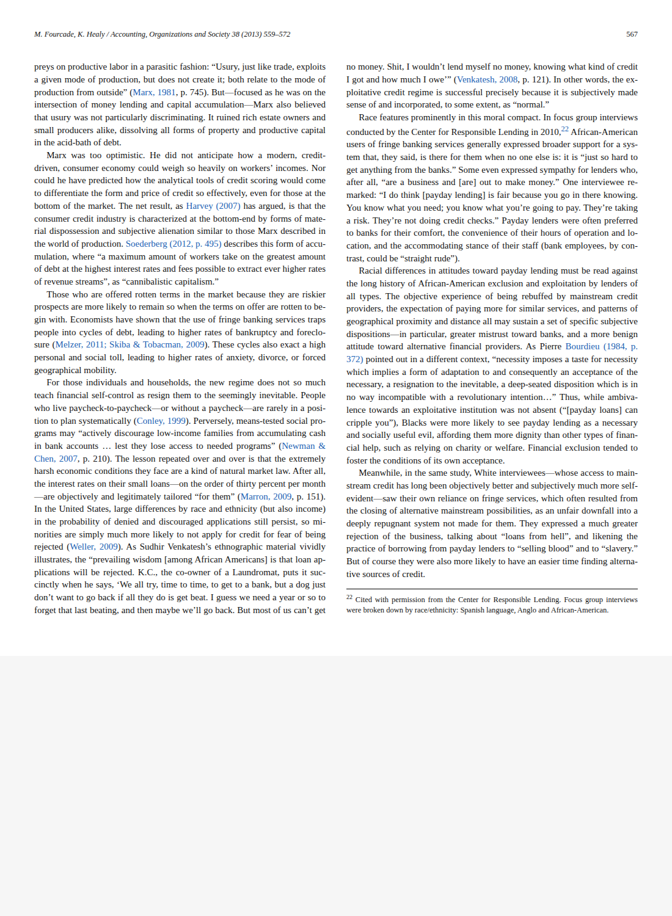M. Fourcade, K. Healy / Accounting, Organizations and Society 38 (2013) 559–572 567
preys on productive labor in a parasitic fashion: “Usury, just like trade, exploits a given mode of production, but does not create it; both relate to the mode of production from outside” (Marx, 1981, p. 745). But—focused as he was on the intersection of money lending and capital accumulation—Marx also believed that usury was not particularly discriminating. It ruined rich estate owners and small producers alike, dissolving all forms of property and productive capital in the acid-bath of debt.
Marx was too optimistic. He did not anticipate how a modern, credit-driven, consumer economy could weigh so heavily on workers’ incomes. Nor could he have predicted how the analytical tools of credit scoring would come to differentiate the form and price of credit so effectively, even for those at the bottom of the market. The net result, as Harvey (2007) has argued, is that the consumer credit industry is characterized at the bottom-end by forms of material dispossession and subjective alienation similar to those Marx described in the world of production. Soederberg (2012, p. 495) describes this form of accumulation, where “a maximum amount of workers take on the greatest amount of debt at the highest interest rates and fees possible to extract ever higher rates of revenue streams”, as “cannibalistic capitalism.”
Those who are offered rotten terms in the market because they are riskier prospects are more likely to remain so when the terms on offer are rotten to begin with. Economists have shown that the use of fringe banking services traps people into cycles of debt, leading to higher rates of bankruptcy and foreclosure (Melzer, 2011; Skiba & Tobacman, 2009). These cycles also exact a high personal and social toll, leading to higher rates of anxiety, divorce, or forced geographical mobility.
For those individuals and households, the new regime does not so much teach financial self-control as resign them to the seemingly inevitable. People who live paycheck-to-paycheck—or without a paycheck—are rarely in a position to plan systematically (Conley, 1999). Perversely, means-tested social programs may “actively discourage low-income families from accumulating cash in bank accounts … lest they lose access to needed programs” (Newman & Chen, 2007, p. 210). The lesson repeated over and over is that the extremely harsh economic conditions they face are a kind of natural market law. After all, the interest rates on their small loans—on the order of thirty percent per month—are objectively and legitimately tailored “for them” (Marron, 2009, p. 151). In the United States, large differences by race and ethnicity (but also income) in the probability of denied and discouraged applications still persist, so minorities are simply much more likely to not apply for credit for fear of being rejected (Weller, 2009). As Sudhir Venkatesh’s ethnographic material vividly illustrates, the “prevailing wisdom [among African Americans] is that loan applications will be rejected. K.C., the co-owner of a Laundromat, puts it succinctly when he says, ‘We all try, time to time, to get to a bank, but a dog just don’t want to go back if all they do is get beat. I guess we need a year or so to forget that last beating, and then maybe we’ll go back. But most of us can’t get no money. Shit, I wouldn’t lend myself no money, knowing what kind of credit I got and how much I owe’” (Venkatesh, 2008, p. 121). In other words, the exploitative credit regime is successful precisely because it is subjectively made sense of and incorporated, to some extent, as “normal.”
Race features prominently in this moral compact. In focus group interviews conducted by the Center for Responsible Lending in 2010,22 African-American users of fringe banking services generally expressed broader support for a system that, they said, is there for them when no one else is: it is “just so hard to get anything from the banks.” Some even expressed sympathy for lenders who, after all, “are a business and [are] out to make money.” One interviewee remarked: “I do think [payday lending] is fair because you go in there knowing. You know what you need; you know what you’re going to pay. They’re taking a risk. They’re not doing credit checks.” Payday lenders were often preferred to banks for their comfort, the convenience of their hours of operation and location, and the accommodating stance of their staff (bank employees, by contrast, could be “straight rude”).
Racial differences in attitudes toward payday lending must be read against the long history of African-American exclusion and exploitation by lenders of all types. The objective experience of being rebuffed by mainstream credit providers, the expectation of paying more for similar services, and patterns of geographical proximity and distance all may sustain a set of specific subjective dispositions—in particular, greater mistrust toward banks, and a more benign attitude toward alternative financial providers. As Pierre Bourdieu (1984, p. 372) pointed out in a different context, “necessity imposes a taste for necessity which implies a form of adaptation to and consequently an acceptance of the necessary, a resignation to the inevitable, a deep-seated disposition which is in no way incompatible with a revolutionary intention…” Thus, while ambivalence towards an exploitative institution was not absent (“[payday loans] can cripple you”), Blacks were more likely to see payday lending as a necessary and socially useful evil, affording them more dignity than other types of financial help, such as relying on charity or welfare. Financial exclusion tended to foster the conditions of its own acceptance.
Meanwhile, in the same study, White interviewees—whose access to mainstream credit has long been objectively better and subjectively much more self-evident—saw their own reliance on fringe services, which often resulted from the closing of alternative mainstream possibilities, as an unfair downfall into a deeply repugnant system not made for them. They expressed a much greater rejection of the business, talking about “loans from hell”, and likening the practice of borrowing from payday lenders to “selling blood” and to “slavery.” But of course they were also more likely to have an easier time finding alternative sources of credit.
22 Cited with permission from the Center for Responsible Lending. Focus group interviews were broken down by race/ethnicity: Spanish language, Anglo and African-American.